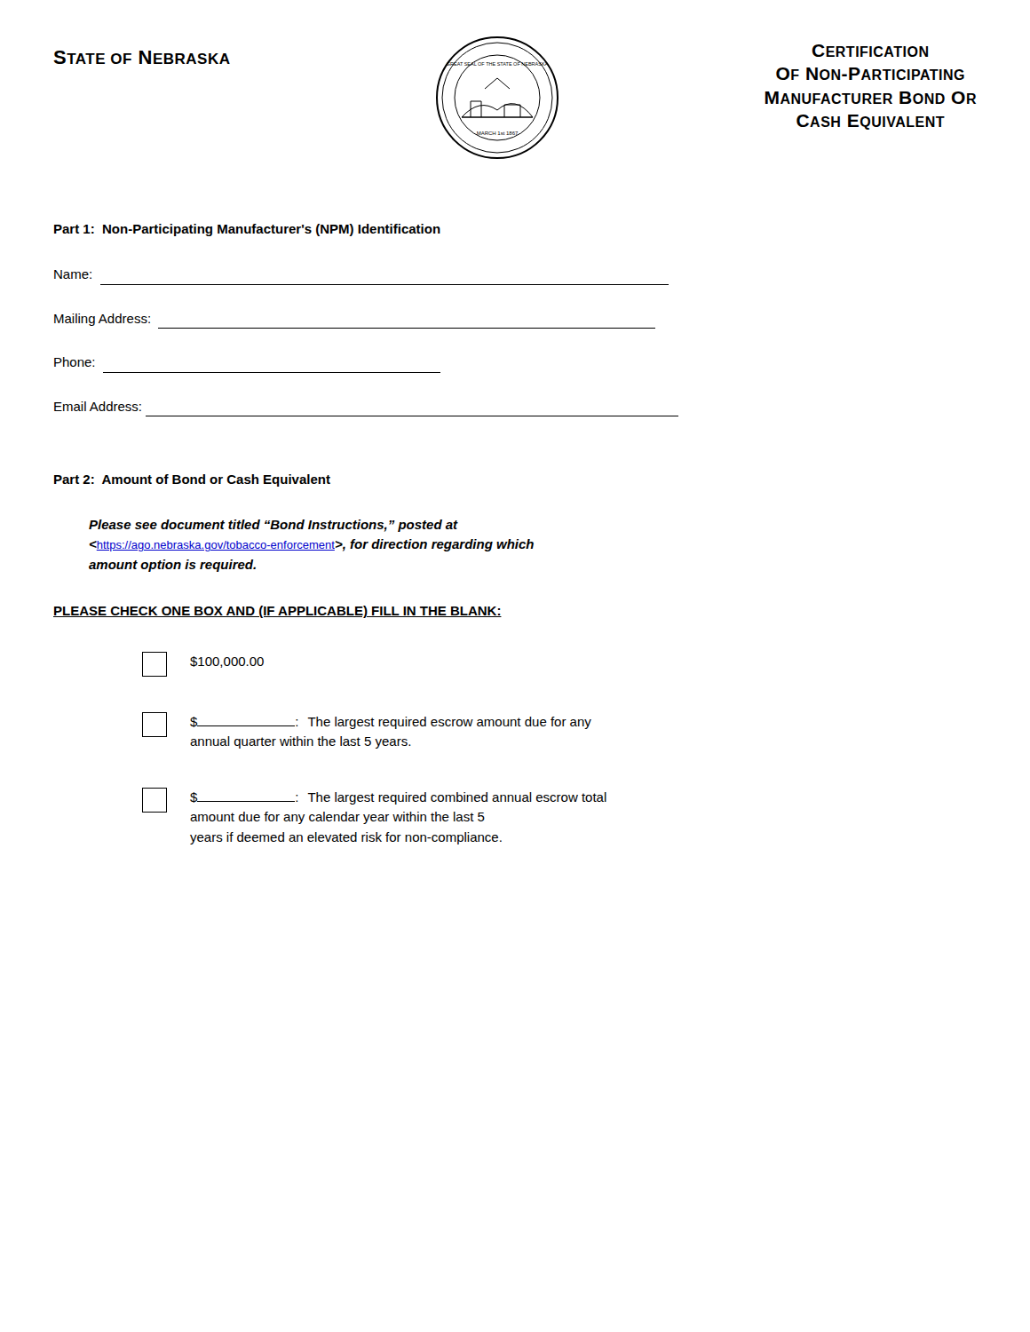STATE OF NEBRASKA
MARCH 1st 1867 GREAT SEAL OF THE STATE OF NEBRASKA
CERTIFICATION
OF NON-PARTICIPATING
MANUFACTURER BOND OR
CASH EQUIVALENT
Part 1: Non-Participating Manufacturer's (NPM) Identification
Name:
Mailing Address:
Phone:
Email Address:
Part 2: Amount of Bond or Cash Equivalent
Please see document titled “Bond Instructions,” posted at
<https://ago.nebraska.gov/tobacco-enforcement>, for direction regarding which
amount option is required.
PLEASE CHECK ONE BOX AND (IF APPLICABLE) FILL IN THE BLANK:
$100,000.00
$ : The largest required escrow amount due for any
annual quarter within the last 5 years.
$ : The largest required combined annual escrow total
amount due for any calendar year within the last 5
years if deemed an elevated risk for non-compliance.